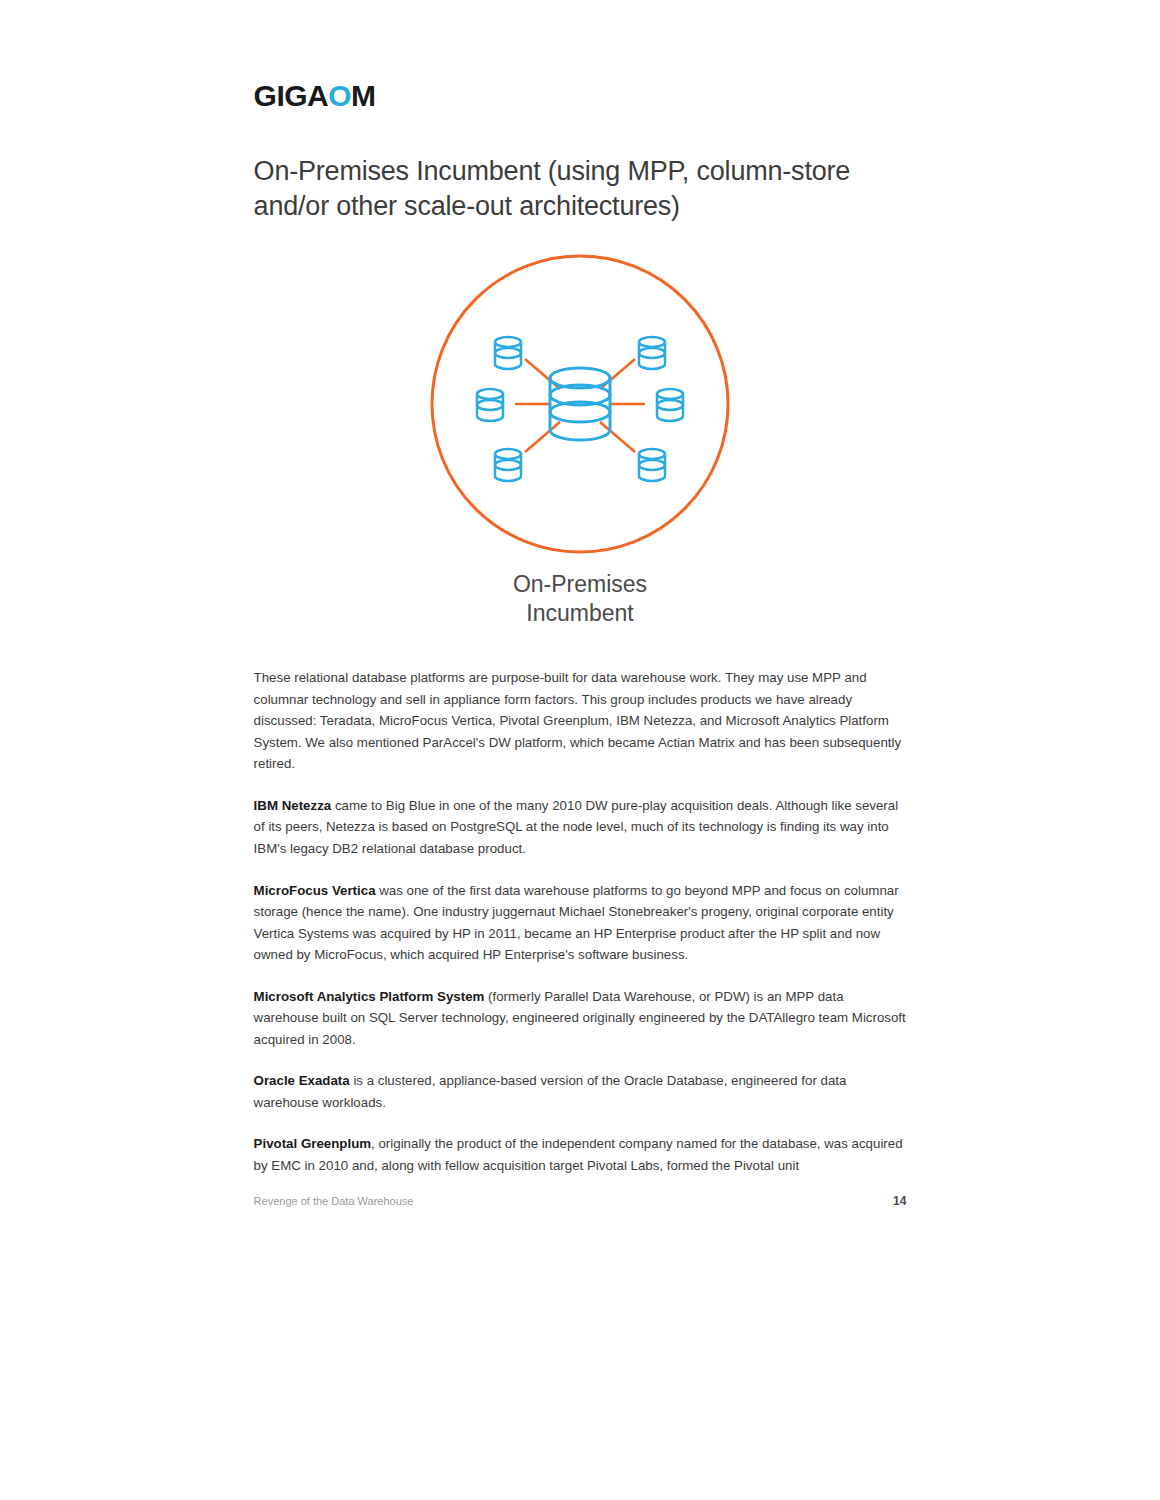GIGAOM
On-Premises Incumbent (using MPP, column-store and/or other scale-out architectures)
On-Premises
Incumbent
These relational database platforms are purpose-built for data warehouse work. They may use MPP and columnar technology and sell in appliance form factors. This group includes products we have already discussed: Teradata, MicroFocus Vertica, Pivotal Greenplum, IBM Netezza, and Microsoft Analytics Platform System. We also mentioned ParAccel's DW platform, which became Actian Matrix and has been subsequently retired.
IBM Netezza came to Big Blue in one of the many 2010 DW pure-play acquisition deals. Although like several of its peers, Netezza is based on PostgreSQL at the node level, much of its technology is finding its way into IBM's legacy DB2 relational database product.
MicroFocus Vertica was one of the first data warehouse platforms to go beyond MPP and focus on columnar storage (hence the name). One industry juggernaut Michael Stonebreaker's progeny, original corporate entity Vertica Systems was acquired by HP in 2011, became an HP Enterprise product after the HP split and now owned by MicroFocus, which acquired HP Enterprise's software business.
Microsoft Analytics Platform System (formerly Parallel Data Warehouse, or PDW) is an MPP data warehouse built on SQL Server technology, engineered originally engineered by the DATAllegro team Microsoft acquired in 2008.
Oracle Exadata is a clustered, appliance-based version of the Oracle Database, engineered for data warehouse workloads.
Pivotal Greenplum, originally the product of the independent company named for the database, was acquired by EMC in 2010 and, along with fellow acquisition target Pivotal Labs, formed the Pivotal unit
Revenge of the Data Warehouse 14